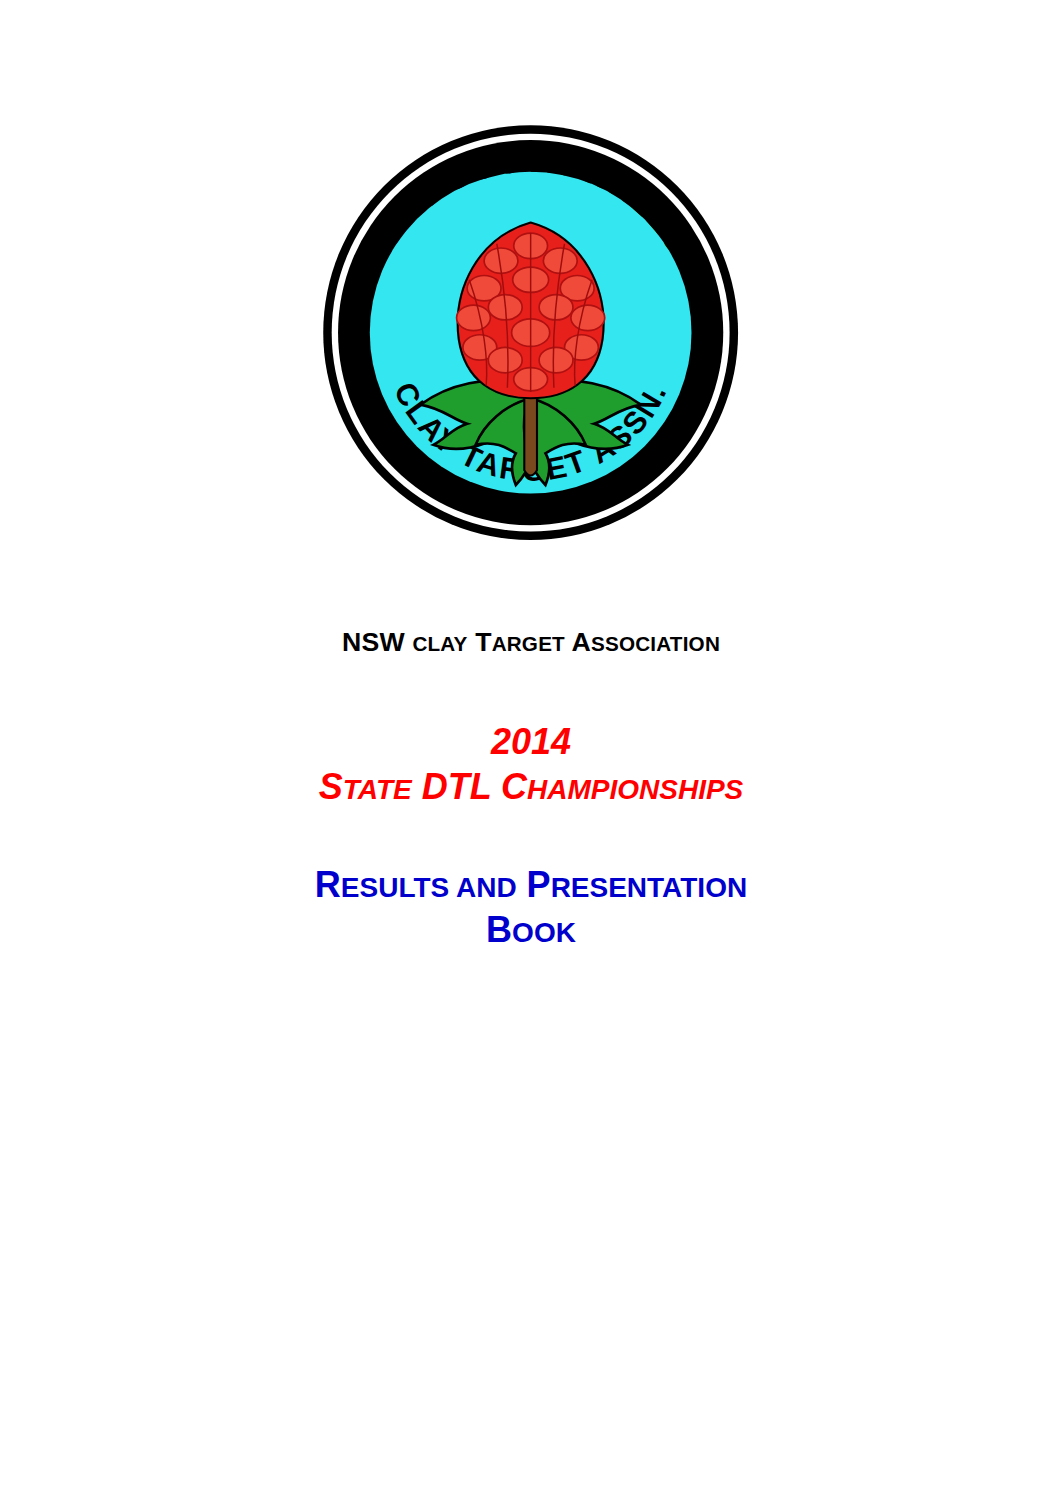NEW SOUTH WALES CLAY TARGET ASSN.
NSW CLAY TARGET ASSOCIATION
2014 STATE DTL CHAMPIONSHIPS
RESULTS AND PRESENTATION BOOK